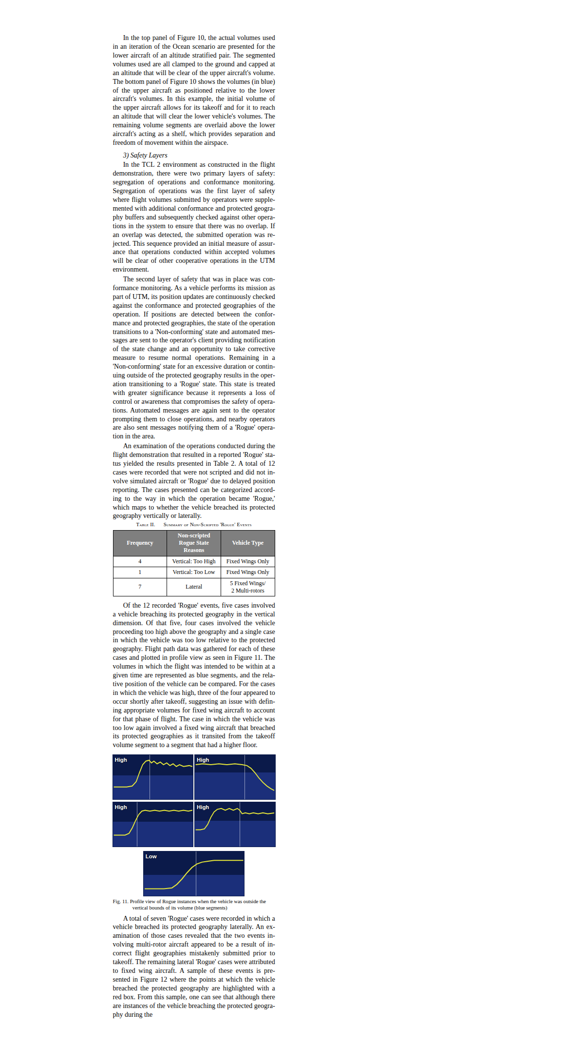In the top panel of Figure 10, the actual volumes used in an iteration of the Ocean scenario are presented for the lower aircraft of an altitude stratified pair. The segmented volumes used are all clamped to the ground and capped at an altitude that will be clear of the upper aircraft's volume. The bottom panel of Figure 10 shows the volumes (in blue) of the upper aircraft as positioned relative to the lower aircraft's volumes. In this example, the initial volume of the upper aircraft allows for its takeoff and for it to reach an altitude that will clear the lower vehicle's volumes. The remaining volume segments are overlaid above the lower aircraft's acting as a shelf, which provides separation and freedom of movement within the airspace.
3) Safety Layers
In the TCL 2 environment as constructed in the flight demonstration, there were two primary layers of safety: segregation of operations and conformance monitoring. Segregation of operations was the first layer of safety where flight volumes submitted by operators were supplemented with additional conformance and protected geography buffers and subsequently checked against other operations in the system to ensure that there was no overlap. If an overlap was detected, the submitted operation was rejected. This sequence provided an initial measure of assurance that operations conducted within accepted volumes will be clear of other cooperative operations in the UTM environment.
The second layer of safety that was in place was conformance monitoring. As a vehicle performs its mission as part of UTM, its position updates are continuously checked against the conformance and protected geographies of the operation. If positions are detected between the conformance and protected geographies, the state of the operation transitions to a 'Non-conforming' state and automated messages are sent to the operator's client providing notification of the state change and an opportunity to take corrective measure to resume normal operations. Remaining in a 'Non-conforming' state for an excessive duration or continuing outside of the protected geography results in the operation transitioning to a 'Rogue' state. This state is treated with greater significance because it represents a loss of control or awareness that compromises the safety of operations. Automated messages are again sent to the operator prompting them to close operations, and nearby operators are also sent messages notifying them of a 'Rogue' operation in the area.
An examination of the operations conducted during the flight demonstration that resulted in a reported 'Rogue' status yielded the results presented in Table 2. A total of 12 cases were recorded that were not scripted and did not involve simulated aircraft or 'Rogue' due to delayed position reporting. The cases presented can be categorized according to the way in which the operation became 'Rogue,' which maps to whether the vehicle breached its protected geography vertically or laterally.
Table II. Summary of Non-Scripted 'Rogue' Events
| Frequency | Non-scripted Rogue State Reasons | Vehicle Type |
| --- | --- | --- |
| 4 | Vertical: Too High | Fixed Wings Only |
| 1 | Vertical: Too Low | Fixed Wings Only |
| 7 | Lateral | 5 Fixed Wings/ 2 Multi-rotors |
Of the 12 recorded 'Rogue' events, five cases involved a vehicle breaching its protected geography in the vertical dimension. Of that five, four cases involved the vehicle proceeding too high above the geography and a single case in which the vehicle was too low relative to the protected geography. Flight path data was gathered for each of these cases and plotted in profile view as seen in Figure 11. The volumes in which the flight was intended to be within at a given time are represented as blue segments, and the relative position of the vehicle can be compared. For the cases in which the vehicle was high, three of the four appeared to occur shortly after takeoff, suggesting an issue with defining appropriate volumes for fixed wing aircraft to account for that phase of flight. The case in which the vehicle was too low again involved a fixed wing aircraft that breached its protected geographies as it transited from the takeoff volume segment to a segment that had a higher floor.
High
High
High
High
Low
Fig. 11. Profile view of Rogue instances when the vehicle was outside the vertical bounds of its volume (blue segments)
A total of seven 'Rogue' cases were recorded in which a vehicle breached its protected geography laterally. An examination of those cases revealed that the two events involving multi-rotor aircraft appeared to be a result of incorrect flight geographies mistakenly submitted prior to takeoff. The remaining lateral 'Rogue' cases were attributed to fixed wing aircraft. A sample of these events is presented in Figure 12 where the points at which the vehicle breached the protected geography are highlighted with a red box. From this sample, one can see that although there are instances of the vehicle breaching the protected geography during the